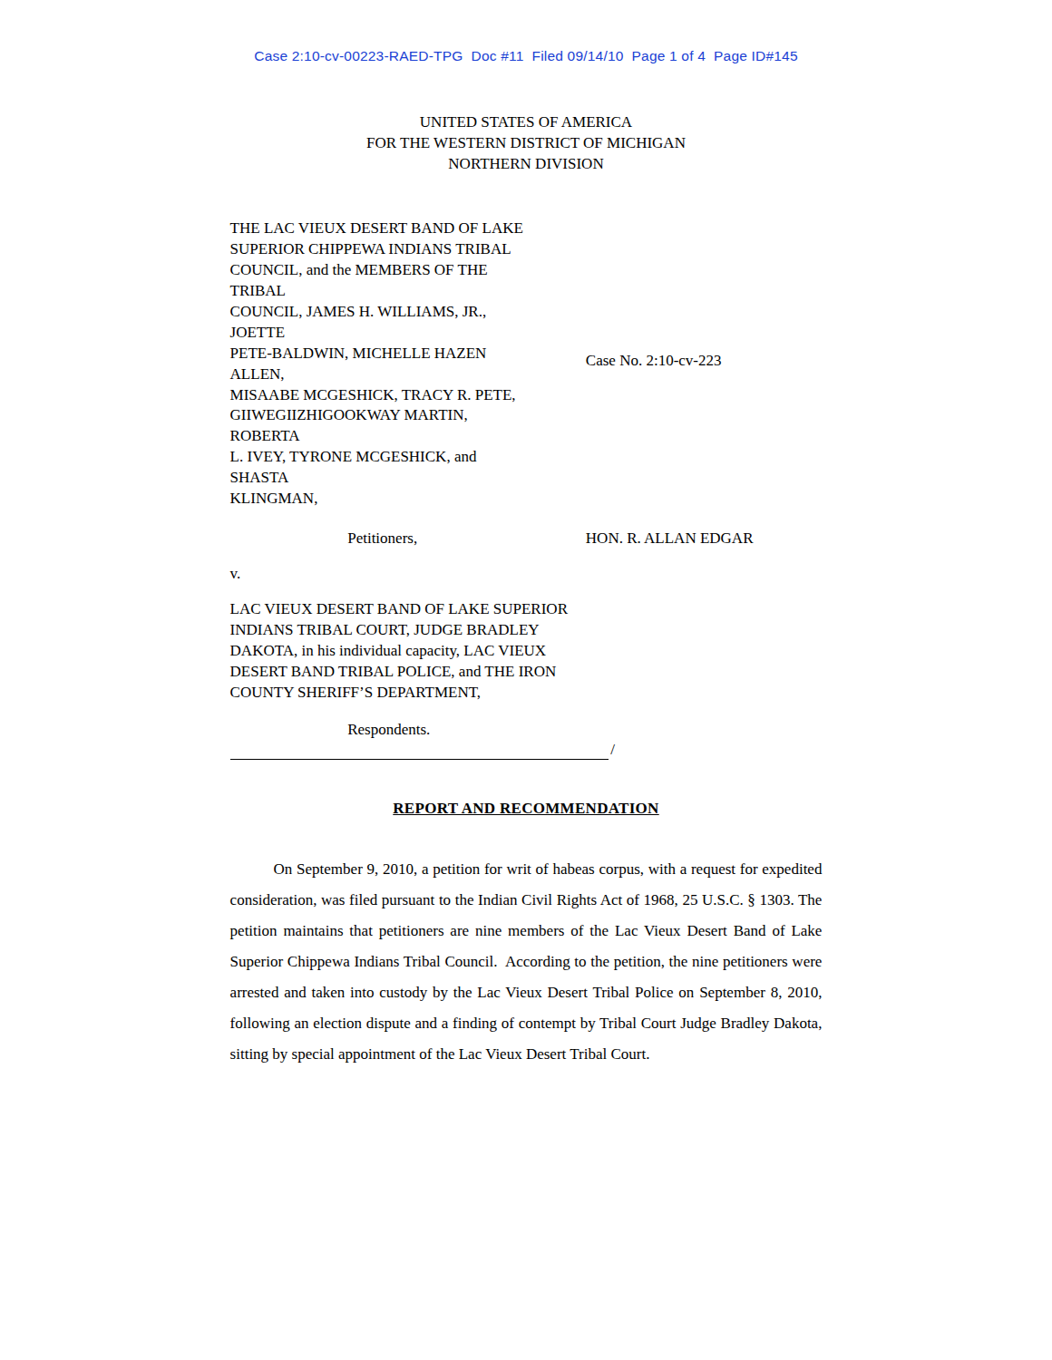Case 2:10-cv-00223-RAED-TPG Doc #11 Filed 09/14/10 Page 1 of 4 Page ID#145
UNITED STATES OF AMERICA
FOR THE WESTERN DISTRICT OF MICHIGAN
NORTHERN DIVISION
| THE LAC VIEUX DESERT BAND OF LAKE SUPERIOR CHIPPEWA INDIANS TRIBAL COUNCIL, and the MEMBERS OF THE TRIBAL COUNCIL, JAMES H. WILLIAMS, JR., JOETTE PETE-BALDWIN, MICHELLE HAZEN ALLEN, MISAABE MCGESHICK, TRACY R. PETE, GIIWEGIIZHIGOOKWAY MARTIN, ROBERTA L. IVEY, TYRONE MCGESHICK, and SHASTA KLINGMAN, | Case No. 2:10-cv-223 |
| Petitioners, | HON. R. ALLAN EDGAR |
v.
LAC VIEUX DESERT BAND OF LAKE SUPERIOR
INDIANS TRIBAL COURT, JUDGE BRADLEY
DAKOTA, in his individual capacity, LAC VIEUX
DESERT BAND TRIBAL POLICE, and THE IRON
COUNTY SHERIFF’S DEPARTMENT,
Respondents.
/
REPORT AND RECOMMENDATION
On September 9, 2010, a petition for writ of habeas corpus, with a request for expedited consideration, was filed pursuant to the Indian Civil Rights Act of 1968, 25 U.S.C. § 1303. The petition maintains that petitioners are nine members of the Lac Vieux Desert Band of Lake Superior Chippewa Indians Tribal Council. According to the petition, the nine petitioners were arrested and taken into custody by the Lac Vieux Desert Tribal Police on September 8, 2010, following an election dispute and a finding of contempt by Tribal Court Judge Bradley Dakota, sitting by special appointment of the Lac Vieux Desert Tribal Court.